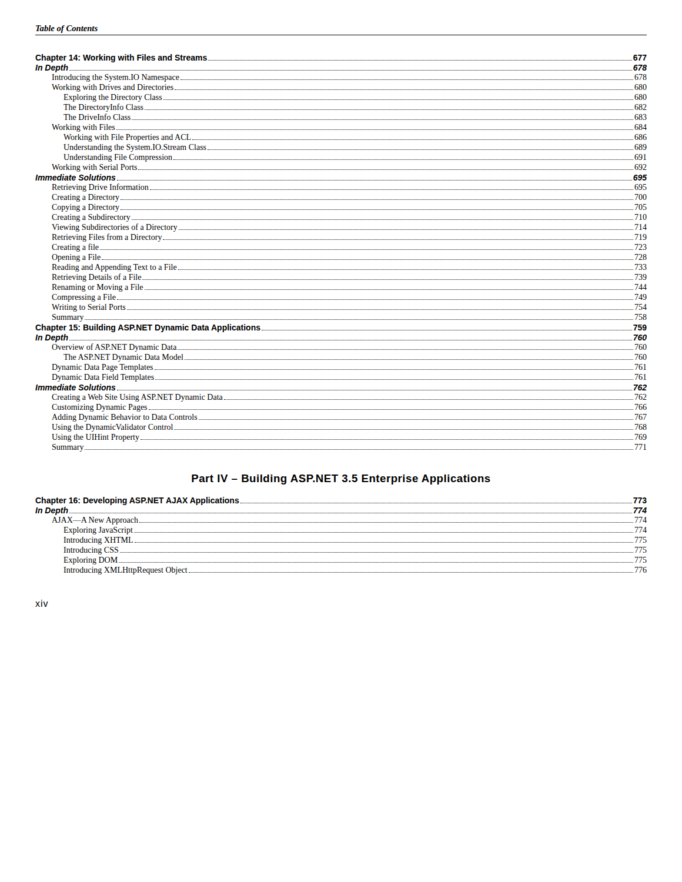Table of Contents
Chapter 14: Working with Files and Streams 677
In Depth 678
Introducing the System.IO Namespace 678
Working with Drives and Directories 680
Exploring the Directory Class 680
The DirectoryInfo Class 682
The DriveInfo Class 683
Working with Files 684
Working with File Properties and ACL 686
Understanding the System.IO.Stream Class 689
Understanding File Compression 691
Working with Serial Ports 692
Immediate Solutions 695
Retrieving Drive Information 695
Creating a Directory 700
Copying a Directory 705
Creating a Subdirectory 710
Viewing Subdirectories of a Directory 714
Retrieving Files from a Directory 719
Creating a file 723
Opening a File 728
Reading and Appending Text to a File 733
Retrieving Details of a File 739
Renaming or Moving a File 744
Compressing a File 749
Writing to Serial Ports 754
Summary 758
Chapter 15: Building ASP.NET Dynamic Data Applications 759
In Depth 760
Overview of ASP.NET Dynamic Data 760
The ASP.NET Dynamic Data Model 760
Dynamic Data Page Templates 761
Dynamic Data Field Templates 761
Immediate Solutions 762
Creating a Web Site Using ASP.NET Dynamic Data 762
Customizing Dynamic Pages 766
Adding Dynamic Behavior to Data Controls 767
Using the DynamicValidator Control 768
Using the UIHint Property 769
Summary 771
Part IV – Building ASP.NET 3.5 Enterprise Applications
Chapter 16: Developing ASP.NET AJAX Applications 773
In Depth 774
AJAX—A New Approach 774
Exploring JavaScript 774
Introducing XHTML 775
Introducing CSS 775
Exploring DOM 775
Introducing XMLHttpRequest Object 776
xiv